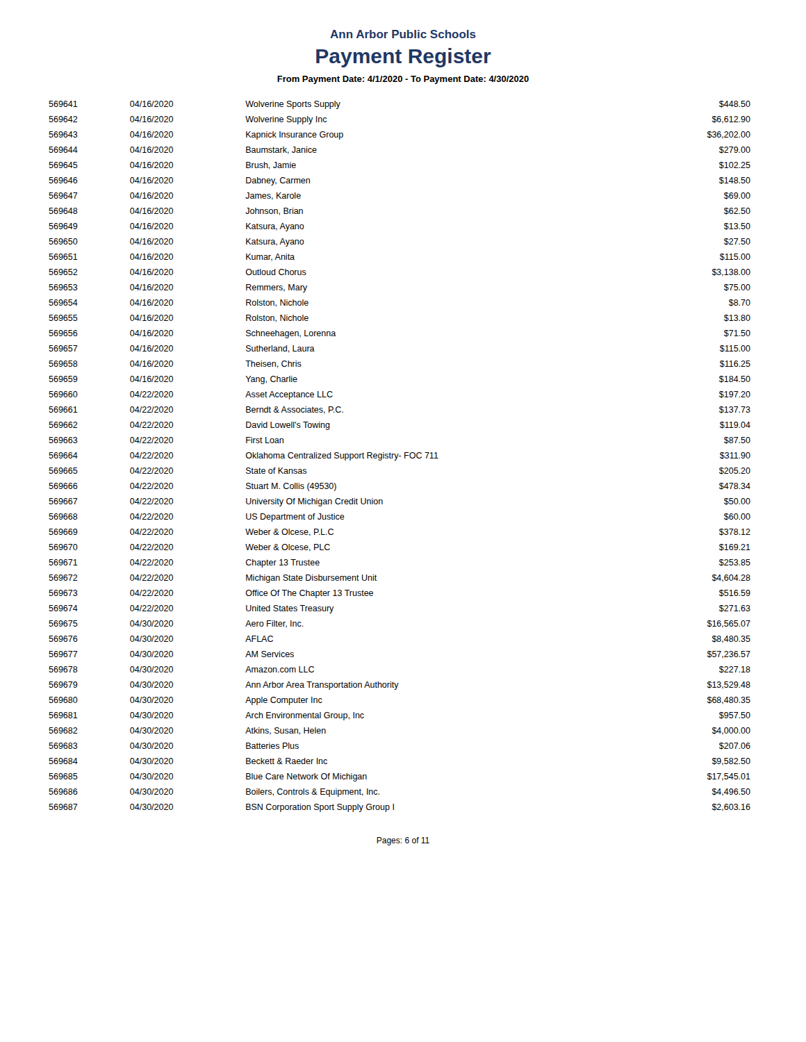Ann Arbor Public Schools
Payment Register
From Payment Date: 4/1/2020 - To Payment Date: 4/30/2020
| 569641 | 04/16/2020 | Wolverine Sports Supply | $448.50 |
| 569642 | 04/16/2020 | Wolverine Supply Inc | $6,612.90 |
| 569643 | 04/16/2020 | Kapnick Insurance Group | $36,202.00 |
| 569644 | 04/16/2020 | Baumstark, Janice | $279.00 |
| 569645 | 04/16/2020 | Brush, Jamie | $102.25 |
| 569646 | 04/16/2020 | Dabney, Carmen | $148.50 |
| 569647 | 04/16/2020 | James, Karole | $69.00 |
| 569648 | 04/16/2020 | Johnson, Brian | $62.50 |
| 569649 | 04/16/2020 | Katsura, Ayano | $13.50 |
| 569650 | 04/16/2020 | Katsura, Ayano | $27.50 |
| 569651 | 04/16/2020 | Kumar, Anita | $115.00 |
| 569652 | 04/16/2020 | Outloud Chorus | $3,138.00 |
| 569653 | 04/16/2020 | Remmers, Mary | $75.00 |
| 569654 | 04/16/2020 | Rolston, Nichole | $8.70 |
| 569655 | 04/16/2020 | Rolston, Nichole | $13.80 |
| 569656 | 04/16/2020 | Schneehagen, Lorenna | $71.50 |
| 569657 | 04/16/2020 | Sutherland, Laura | $115.00 |
| 569658 | 04/16/2020 | Theisen, Chris | $116.25 |
| 569659 | 04/16/2020 | Yang, Charlie | $184.50 |
| 569660 | 04/22/2020 | Asset Acceptance LLC | $197.20 |
| 569661 | 04/22/2020 | Berndt & Associates, P.C. | $137.73 |
| 569662 | 04/22/2020 | David Lowell's Towing | $119.04 |
| 569663 | 04/22/2020 | First Loan | $87.50 |
| 569664 | 04/22/2020 | Oklahoma Centralized Support Registry- FOC 711 | $311.90 |
| 569665 | 04/22/2020 | State of Kansas | $205.20 |
| 569666 | 04/22/2020 | Stuart M. Collis (49530) | $478.34 |
| 569667 | 04/22/2020 | University Of Michigan Credit Union | $50.00 |
| 569668 | 04/22/2020 | US Department of Justice | $60.00 |
| 569669 | 04/22/2020 | Weber & Olcese, P.L.C | $378.12 |
| 569670 | 04/22/2020 | Weber & Olcese, PLC | $169.21 |
| 569671 | 04/22/2020 | Chapter 13 Trustee | $253.85 |
| 569672 | 04/22/2020 | Michigan State Disbursement Unit | $4,604.28 |
| 569673 | 04/22/2020 | Office Of The Chapter 13 Trustee | $516.59 |
| 569674 | 04/22/2020 | United States Treasury | $271.63 |
| 569675 | 04/30/2020 | Aero Filter, Inc. | $16,565.07 |
| 569676 | 04/30/2020 | AFLAC | $8,480.35 |
| 569677 | 04/30/2020 | AM Services | $57,236.57 |
| 569678 | 04/30/2020 | Amazon.com LLC | $227.18 |
| 569679 | 04/30/2020 | Ann Arbor Area Transportation Authority | $13,529.48 |
| 569680 | 04/30/2020 | Apple Computer Inc | $68,480.35 |
| 569681 | 04/30/2020 | Arch Environmental Group, Inc | $957.50 |
| 569682 | 04/30/2020 | Atkins, Susan, Helen | $4,000.00 |
| 569683 | 04/30/2020 | Batteries Plus | $207.06 |
| 569684 | 04/30/2020 | Beckett & Raeder Inc | $9,582.50 |
| 569685 | 04/30/2020 | Blue Care Network Of Michigan | $17,545.01 |
| 569686 | 04/30/2020 | Boilers, Controls & Equipment, Inc. | $4,496.50 |
| 569687 | 04/30/2020 | BSN Corporation Sport Supply Group I | $2,603.16 |
Pages: 6 of 11